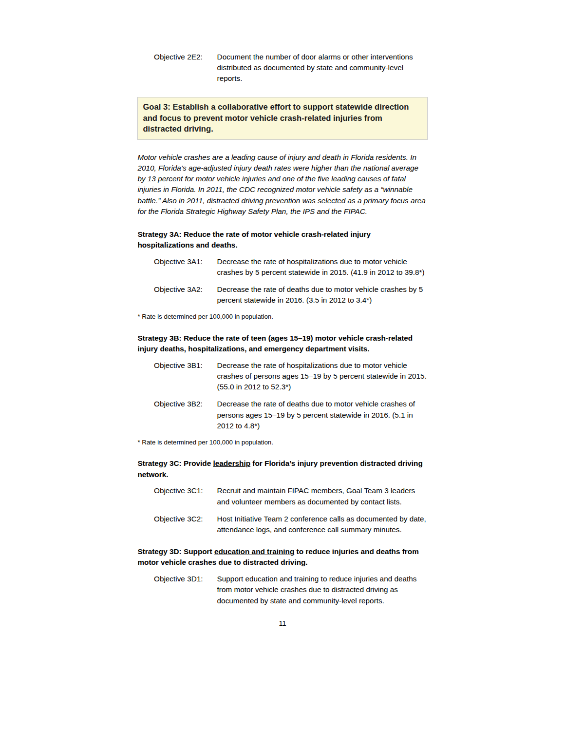Objective 2E2:
Document the number of door alarms or other interventions distributed as documented by state and community-level reports.
Goal 3: Establish a collaborative effort to support statewide direction and focus to prevent motor vehicle crash-related injuries from distracted driving.
Motor vehicle crashes are a leading cause of injury and death in Florida residents. In 2010, Florida’s age-adjusted injury death rates were higher than the national average by 13 percent for motor vehicle injuries and one of the five leading causes of fatal injuries in Florida. In 2011, the CDC recognized motor vehicle safety as a “winnable battle.” Also in 2011, distracted driving prevention was selected as a primary focus area for the Florida Strategic Highway Safety Plan, the IPS and the FIPAC.
Strategy 3A: Reduce the rate of motor vehicle crash-related injury hospitalizations and deaths.
Objective 3A1:
Decrease the rate of hospitalizations due to motor vehicle crashes by 5 percent statewide in 2015. (41.9 in 2012 to 39.8*)
Objective 3A2:
Decrease the rate of deaths due to motor vehicle crashes by 5 percent statewide in 2016. (3.5 in 2012 to 3.4*)
* Rate is determined per 100,000 in population.
Strategy 3B: Reduce the rate of teen (ages 15–19) motor vehicle crash-related injury deaths, hospitalizations, and emergency department visits.
Objective 3B1:
Decrease the rate of hospitalizations due to motor vehicle crashes of persons ages 15–19 by 5 percent statewide in 2015. (55.0 in 2012 to 52.3*)
Objective 3B2:
Decrease the rate of deaths due to motor vehicle crashes of persons ages 15–19 by 5 percent statewide in 2016. (5.1 in 2012 to 4.8*)
* Rate is determined per 100,000 in population.
Strategy 3C: Provide leadership for Florida’s injury prevention distracted driving network.
Objective 3C1:
Recruit and maintain FIPAC members, Goal Team 3 leaders and volunteer members as documented by contact lists.
Objective 3C2:
Host Initiative Team 2 conference calls as documented by date, attendance logs, and conference call summary minutes.
Strategy 3D: Support education and training to reduce injuries and deaths from motor vehicle crashes due to distracted driving.
Objective 3D1:
Support education and training to reduce injuries and deaths from motor vehicle crashes due to distracted driving as documented by state and community-level reports.
11